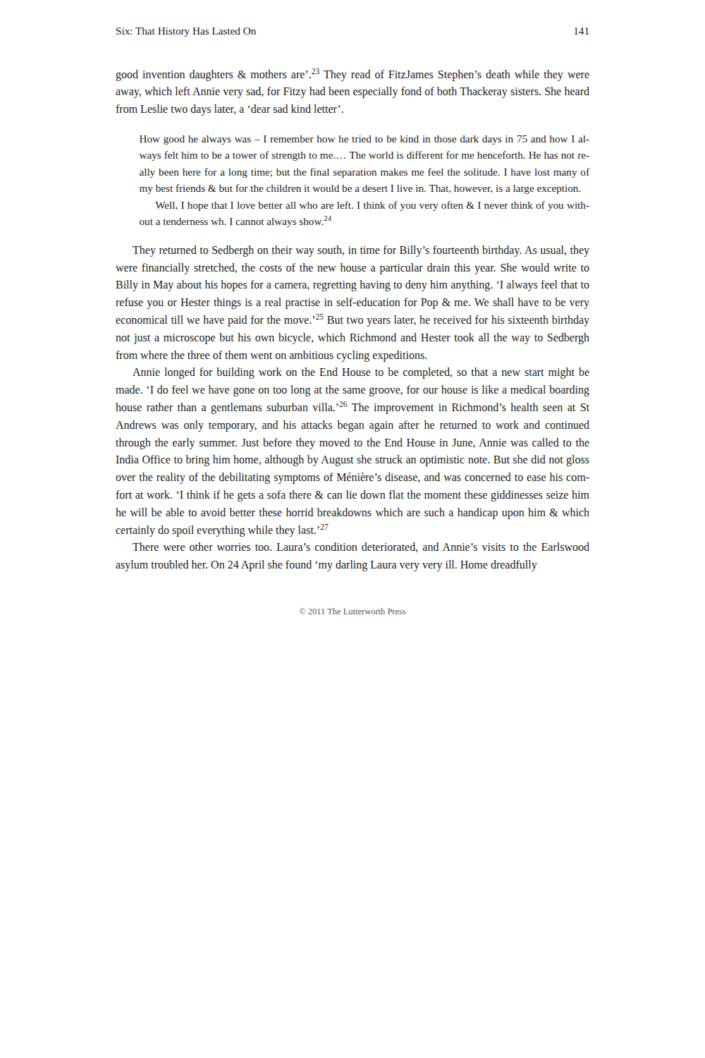Six: That History Has Lasted On 141
good invention daughters & mothers are’.23 They read of FitzJames Stephen’s death while they were away, which left Annie very sad, for Fitzy had been especially fond of both Thackeray sisters. She heard from Leslie two days later, a ‘dear sad kind letter’.
How good he always was – I remember how he tried to be kind in those dark days in 75 and how I always felt him to be a tower of strength to me.… The world is different for me henceforth. He has not really been here for a long time; but the final separation makes me feel the solitude. I have lost many of my best friends & but for the children it would be a desert I live in. That, however, is a large exception.
Well, I hope that I love better all who are left. I think of you very often & I never think of you without a tenderness wh. I cannot always show.24
They returned to Sedbergh on their way south, in time for Billy’s fourteenth birthday. As usual, they were financially stretched, the costs of the new house a particular drain this year. She would write to Billy in May about his hopes for a camera, regretting having to deny him anything. ‘I always feel that to refuse you or Hester things is a real practise in self-education for Pop & me. We shall have to be very economical till we have paid for the move.’25 But two years later, he received for his sixteenth birthday not just a microscope but his own bicycle, which Richmond and Hester took all the way to Sedbergh from where the three of them went on ambitious cycling expeditions.
Annie longed for building work on the End House to be completed, so that a new start might be made. ‘I do feel we have gone on too long at the same groove, for our house is like a medical boarding house rather than a gentlemans suburban villa.’26 The improvement in Richmond’s health seen at St Andrews was only temporary, and his attacks began again after he returned to work and continued through the early summer. Just before they moved to the End House in June, Annie was called to the India Office to bring him home, although by August she struck an optimistic note. But she did not gloss over the reality of the debilitating symptoms of Ménière’s disease, and was concerned to ease his comfort at work. ‘I think if he gets a sofa there & can lie down flat the moment these giddinesses seize him he will be able to avoid better these horrid breakdowns which are such a handicap upon him & which certainly do spoil everything while they last.’27
There were other worries too. Laura’s condition deteriorated, and Annie’s visits to the Earlswood asylum troubled her. On 24 April she found ‘my darling Laura very very ill. Home dreadfully
© 2011 The Lutterworth Press